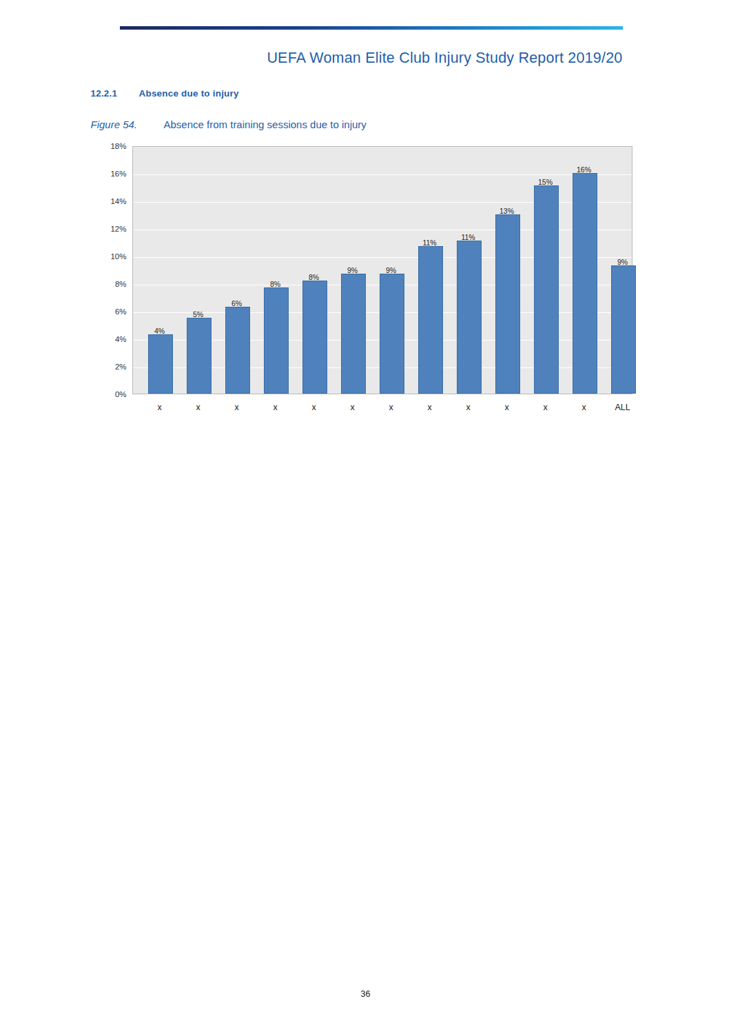UEFA Woman Elite Club Injury Study Report 2019/20
12.2.1
Absence due to injury
Figure 54.
Absence from training sessions due to injury
0%
2%
4%
6%
8%
10%
12%
14%
16%
18%
4%
5%
6%
8%
8%
9%
9%
11%
11%
13%
15%
16%
9%
x
x
x
x
x
x
x
x
x
x
x
x
ALL
36